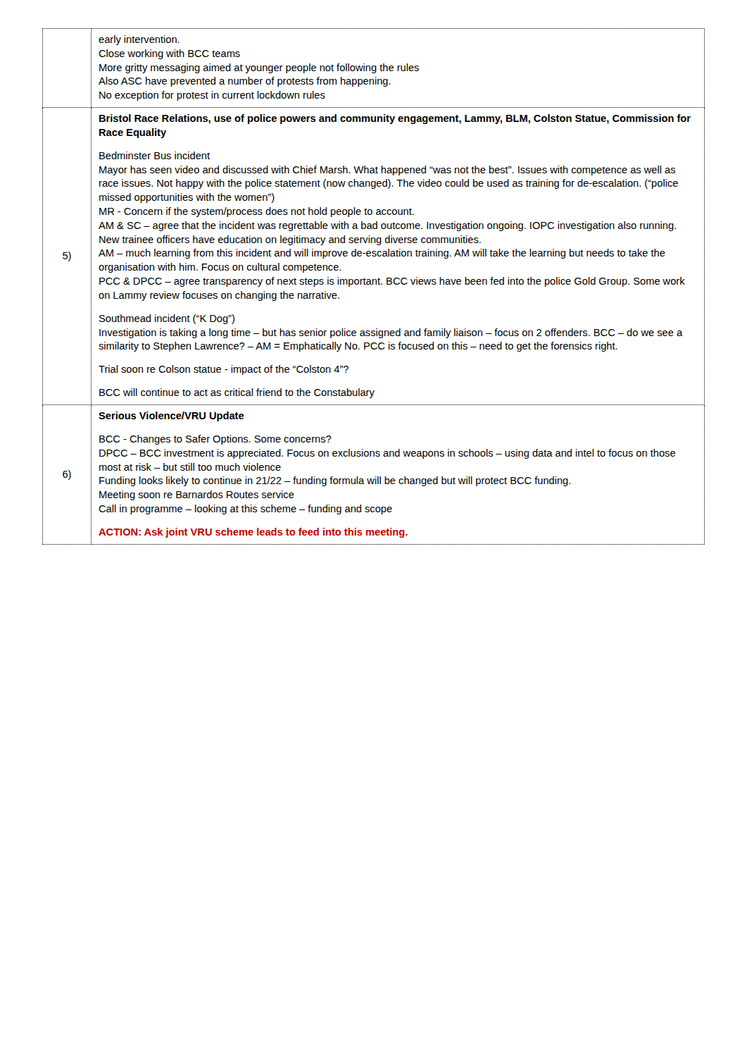| | early intervention. Close working with BCC teams More gritty messaging aimed at younger people not following the rules Also ASC have prevented a number of protests from happening. No exception for protest in current lockdown rules |
| 5) | Bristol Race Relations, use of police powers and community engagement, Lammy, BLM, Colston Statue, Commission for Race Equality Bedminster Bus incident Mayor has seen video and discussed with Chief Marsh. What happened “was not the best”. Issues with competence as well as race issues. Not happy with the police statement (now changed). The video could be used as training for de-escalation. (“police missed opportunities with the women”) MR - Concern if the system/process does not hold people to account. AM & SC – agree that the incident was regrettable with a bad outcome. Investigation ongoing. IOPC investigation also running. New trainee officers have education on legitimacy and serving diverse communities. AM – much learning from this incident and will improve de-escalation training. AM will take the learning but needs to take the organisation with him. Focus on cultural competence. PCC & DPCC – agree transparency of next steps is important. BCC views have been fed into the police Gold Group. Some work on Lammy review focuses on changing the narrative. Southmead incident (“K Dog”) Investigation is taking a long time – but has senior police assigned and family liaison – focus on 2 offenders. BCC – do we see a similarity to Stephen Lawrence? – AM = Emphatically No. PCC is focused on this – need to get the forensics right. Trial soon re Colson statue - impact of the “Colston 4”? BCC will continue to act as critical friend to the Constabulary |
| 6) | Serious Violence/VRU Update BCC - Changes to Safer Options. Some concerns? DPCC – BCC investment is appreciated. Focus on exclusions and weapons in schools – using data and intel to focus on those most at risk – but still too much violence Funding looks likely to continue in 21/22 – funding formula will be changed but will protect BCC funding. Meeting soon re Barnardos Routes service Call in programme – looking at this scheme – funding and scope ACTION: Ask joint VRU scheme leads to feed into this meeting. |